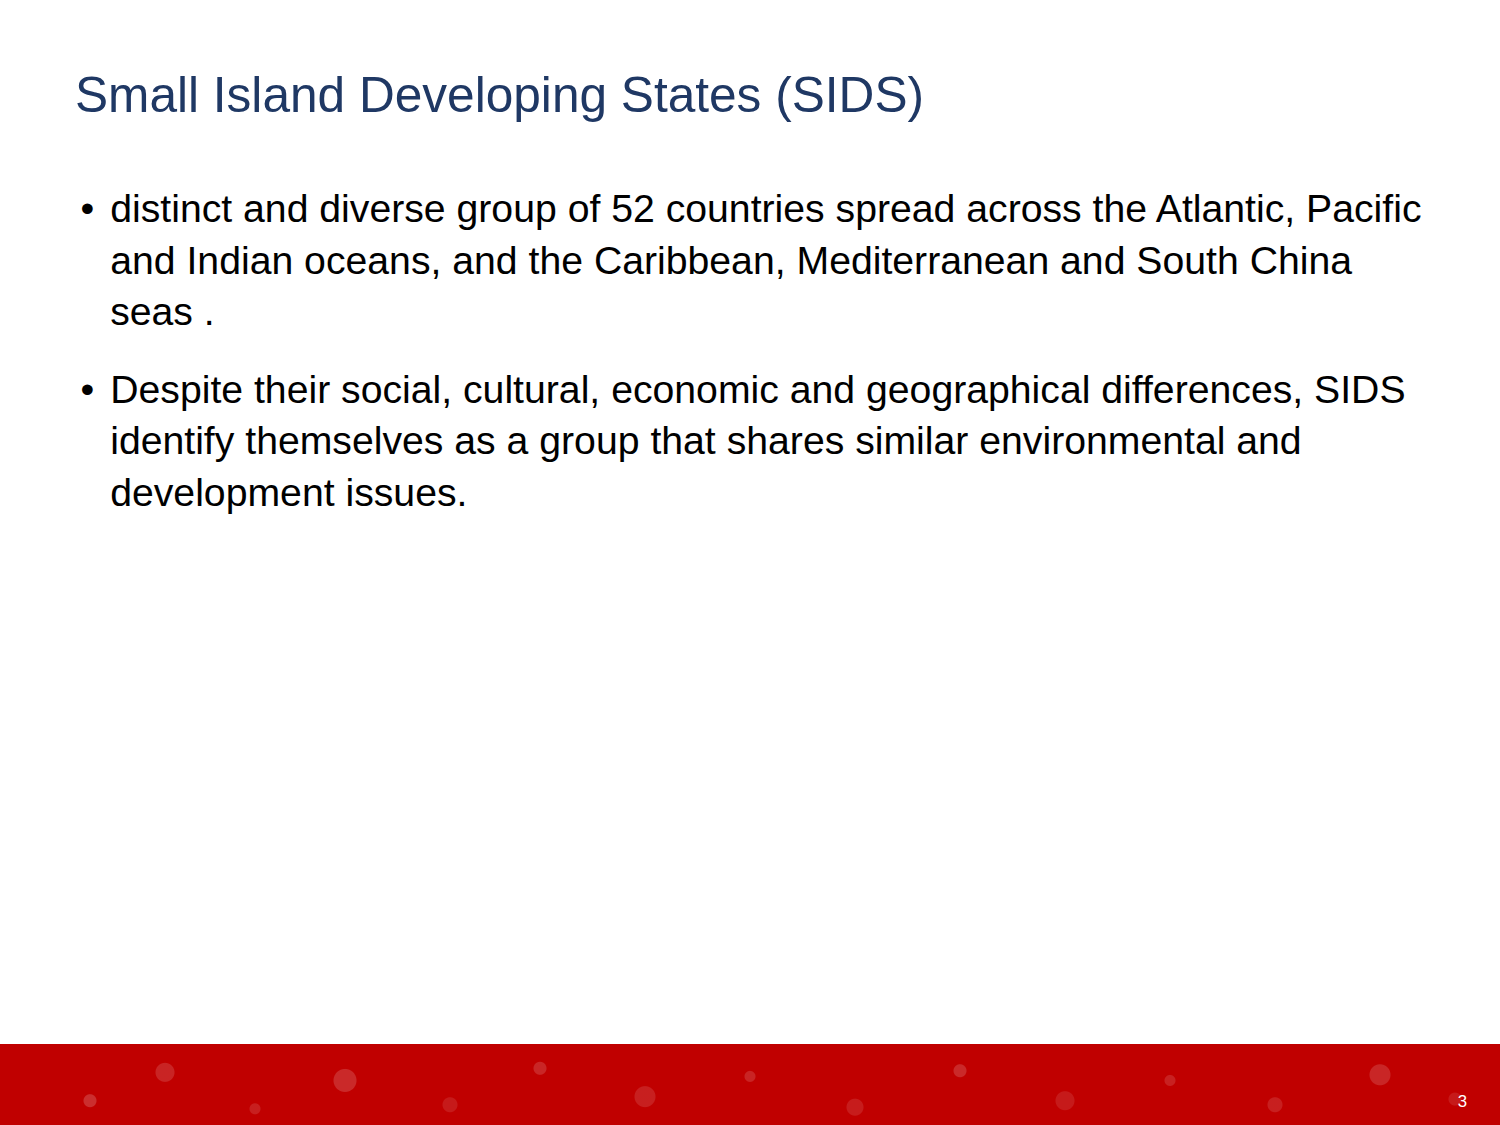Small Island Developing States (SIDS)
distinct and diverse group of 52 countries spread across the Atlantic, Pacific and Indian oceans, and the Caribbean, Mediterranean and South China seas .
Despite their social, cultural, economic and geographical differences, SIDS identify themselves as a group that shares similar environmental and development issues.
3